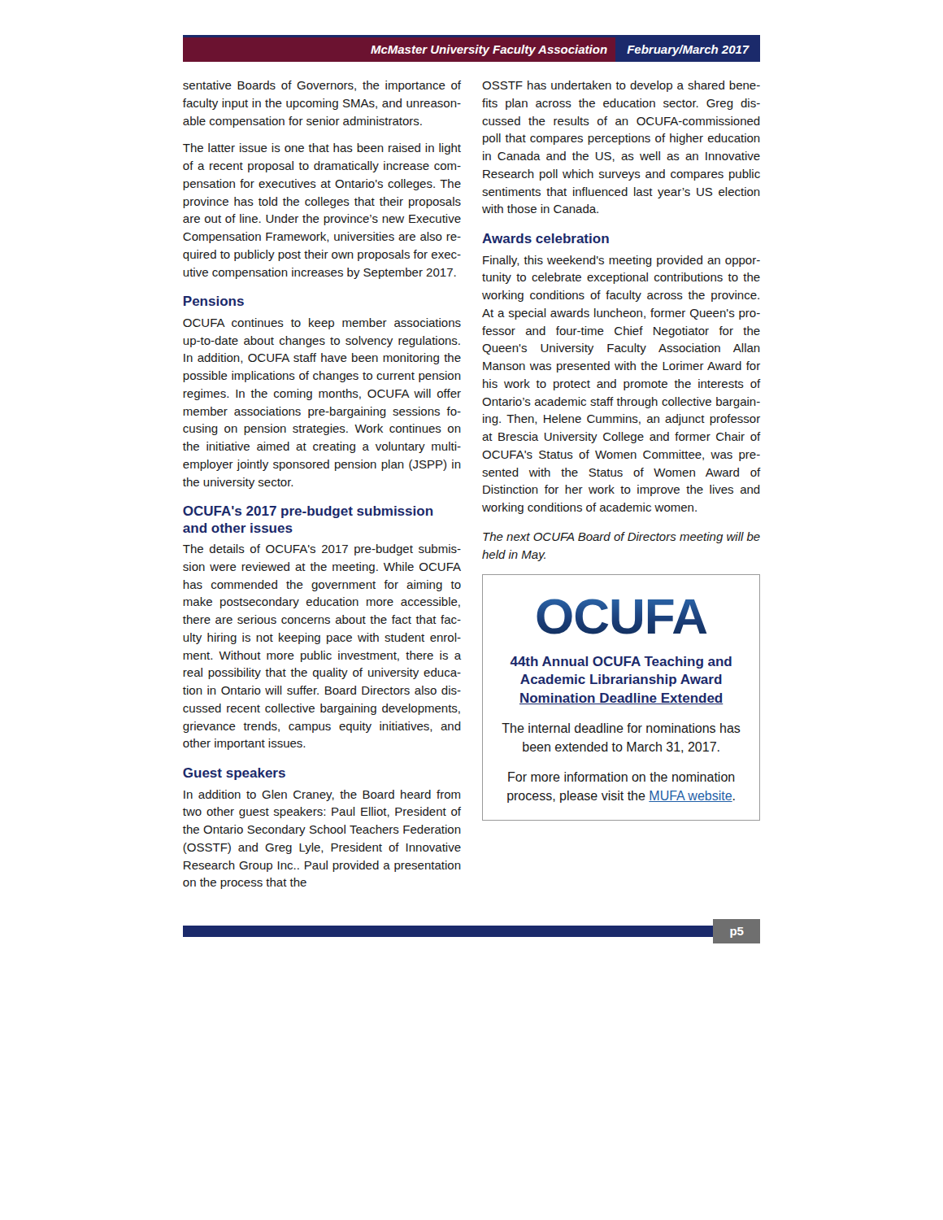McMaster University Faculty Association
February/March 2017
sentative Boards of Governors, the importance of faculty input in the upcoming SMAs, and unreasonable compensation for senior administrators.
The latter issue is one that has been raised in light of a recent proposal to dramatically increase compensation for executives at Ontario's colleges. The province has told the colleges that their proposals are out of line. Under the province’s new Executive Compensation Framework, universities are also required to publicly post their own proposals for executive compensation increases by September 2017.
Pensions
OCUFA continues to keep member associations up-to-date about changes to solvency regulations. In addition, OCUFA staff have been monitoring the possible implications of changes to current pension regimes. In the coming months, OCUFA will offer member associations pre-bargaining sessions focusing on pension strategies. Work continues on the initiative aimed at creating a voluntary multi-employer jointly sponsored pension plan (JSPP) in the university sector.
OCUFA's 2017 pre-budget submission and other issues
The details of OCUFA's 2017 pre-budget submission were reviewed at the meeting. While OCUFA has commended the government for aiming to make postsecondary education more accessible, there are serious concerns about the fact that faculty hiring is not keeping pace with student enrolment. Without more public investment, there is a real possibility that the quality of university education in Ontario will suffer. Board Directors also discussed recent collective bargaining developments, grievance trends, campus equity initiatives, and other important issues.
Guest speakers
In addition to Glen Craney, the Board heard from two other guest speakers: Paul Elliot, President of the Ontario Secondary School Teachers Federation (OSSTF) and Greg Lyle, President of Innovative Research Group Inc.. Paul provided a presentation on the process that the
OSSTF has undertaken to develop a shared benefits plan across the education sector. Greg discussed the results of an OCUFA-commissioned poll that compares perceptions of higher education in Canada and the US, as well as an Innovative Research poll which surveys and compares public sentiments that influenced last year’s US election with those in Canada.
Awards celebration
Finally, this weekend's meeting provided an opportunity to celebrate exceptional contributions to the working conditions of faculty across the province. At a special awards luncheon, former Queen's professor and four-time Chief Negotiator for the Queen's University Faculty Association Allan Manson was presented with the Lorimer Award for his work to protect and promote the interests of Ontario’s academic staff through collective bargaining. Then, Helene Cummins, an adjunct professor at Brescia University College and former Chair of OCUFA's Status of Women Committee, was presented with the Status of Women Award of Distinction for her work to improve the lives and working conditions of academic women.
The next OCUFA Board of Directors meeting will be held in May.
OCUFA
44th Annual OCUFA Teaching and Academic Librarianship Award
Nomination Deadline Extended
The internal deadline for nominations has been extended to March 31, 2017.
For more information on the nomination process, please visit the MUFA website.
p5